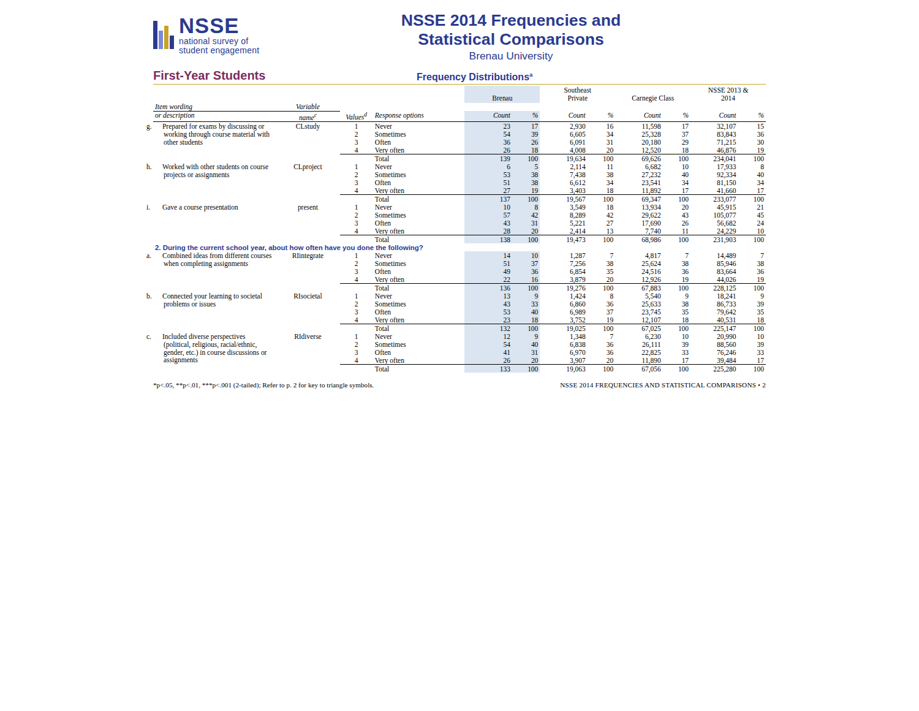NSSE
national survey of
student engagement
NSSE 2014 Frequencies and
Statistical Comparisons
Brenau University
First-Year Students
Frequency Distributionsa
| | | Southeast | | NSSE 2013 & |
| --- | --- | --- | --- | --- |
| | Brenau | Private | Carnegie Class | 2014 |
| Item wording | Variable | | |
| or description | name c | Values d | Response options | Count | % | Count | % | Count | % | Count | % |
| g. Prepared for exams by discussing or working through course material with other students | CLstudy | 1 | Never | 23 | 17 | 2,930 | 16 | 11,598 | 17 | 32,107 | 15 |
| 2 | Sometimes | 54 | 39 | 6,605 | 34 | 25,328 | 37 | 83,843 | 36 |
| 3 | Often | 36 | 26 | 6,091 | 31 | 20,180 | 29 | 71,215 | 30 |
| 4 | Very often | 26 | 18 | 4,008 | 20 | 12,520 | 18 | 46,876 | 19 |
| | Total | 139 | 100 | 19,634 | 100 | 69,626 | 100 | 234,041 | 100 |
| h. Worked with other students on course projects or assignments | CLproject | 1 | Never | 6 | 5 | 2,114 | 11 | 6,682 | 10 | 17,933 | 8 |
| 2 | Sometimes | 53 | 38 | 7,438 | 38 | 27,232 | 40 | 92,334 | 40 |
| 3 | Often | 51 | 38 | 6,612 | 34 | 23,541 | 34 | 81,150 | 34 |
| 4 | Very often | 27 | 19 | 3,403 | 18 | 11,892 | 17 | 41,660 | 17 |
| | Total | 137 | 100 | 19,567 | 100 | 69,347 | 100 | 233,077 | 100 |
| i. Gave a course presentation | present | 1 | Never | 10 | 8 | 3,549 | 18 | 13,934 | 20 | 45,915 | 21 |
| 2 | Sometimes | 57 | 42 | 8,289 | 42 | 29,622 | 43 | 105,077 | 45 |
| 3 | Often | 43 | 31 | 5,221 | 27 | 17,690 | 26 | 56,682 | 24 |
| 4 | Very often | 28 | 20 | 2,414 | 13 | 7,740 | 11 | 24,229 | 10 |
| | Total | 138 | 100 | 19,473 | 100 | 68,986 | 100 | 231,903 | 100 |
| 2. During the current school year, about how often have you done the following? |
| a. Combined ideas from different courses when completing assignments | RIintegrate | 1 | Never | 14 | 10 | 1,287 | 7 | 4,817 | 7 | 14,489 | 7 |
| 2 | Sometimes | 51 | 37 | 7,256 | 38 | 25,624 | 38 | 85,946 | 38 |
| 3 | Often | 49 | 36 | 6,854 | 35 | 24,516 | 36 | 83,664 | 36 |
| 4 | Very often | 22 | 16 | 3,879 | 20 | 12,926 | 19 | 44,026 | 19 |
| | Total | 136 | 100 | 19,276 | 100 | 67,883 | 100 | 228,125 | 100 |
| b. Connected your learning to societal problems or issues | RIsocietal | 1 | Never | 13 | 9 | 1,424 | 8 | 5,540 | 9 | 18,241 | 9 |
| 2 | Sometimes | 43 | 33 | 6,860 | 36 | 25,633 | 38 | 86,733 | 39 |
| 3 | Often | 53 | 40 | 6,989 | 37 | 23,745 | 35 | 79,642 | 35 |
| 4 | Very often | 23 | 18 | 3,752 | 19 | 12,107 | 18 | 40,531 | 18 |
| | Total | 132 | 100 | 19,025 | 100 | 67,025 | 100 | 225,147 | 100 |
| c. Included diverse perspectives (political, religious, racial/ethnic, gender, etc.) in course discussions or assignments | RIdiverse | 1 | Never | 12 | 9 | 1,348 | 7 | 6,230 | 10 | 20,990 | 10 |
| 2 | Sometimes | 54 | 40 | 6,838 | 36 | 26,111 | 39 | 88,560 | 39 |
| 3 | Often | 41 | 31 | 6,970 | 36 | 22,825 | 33 | 76,246 | 33 |
| 4 | Very often | 26 | 20 | 3,907 | 20 | 11,890 | 17 | 39,484 | 17 |
| | Total | 133 | 100 | 19,063 | 100 | 67,056 | 100 | 225,280 | 100 |
*p<.05, **p<.01, ***p<.001 (2-tailed); Refer to p. 2 for key to triangle symbols.
NSSE 2014 FREQUENCIES AND STATISTICAL COMPARISONS • 2